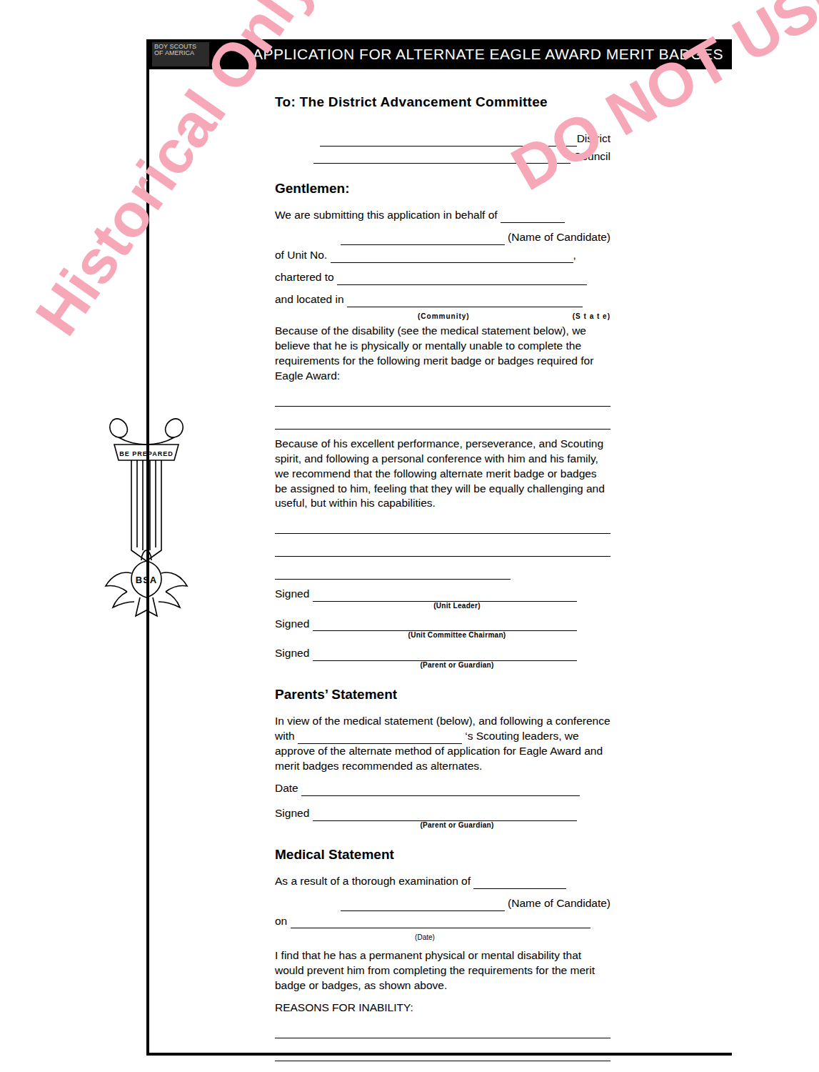BOY SCOUTS
OF AMERICA
Application for Alternate Eagle Award Merit Badges
BE PREPARED BSA
Historical Only.
DO NOT USE
To: The District Advancement Committee
District
Council
Gentlemen:
We are submitting this application in behalf of
(Name of Candidate)
of Unit No. ,
chartered to
and located in
(Community)(S t a t e)
Because of the disability (see the medical statement below), we believe that he is physically or mentally unable to complete the requirements for the following merit badge or badges required for Eagle Award:
Because of his excellent performance, perseverance, and Scouting spirit, and following a personal conference with him and his family, we recommend that the following alternate merit badge or badges be assigned to him, feeling that they will be equally challenging and useful, but within his capabilities.
Signed
(Unit Leader)
Signed
(Unit Committee Chairman)
Signed
(Parent or Guardian)
Parents’ Statement
In view of the medical statement (below), and following a conference with ‘s Scouting leaders, we approve of the alternate method of application for Eagle Award and merit badges recommended as alternates.
Date
Signed
(Parent or Guardian)
Medical Statement
As a result of a thorough examination of
(Name of Candidate)
on
(Date)
I find that he has a permanent physical or mental disability that would prevent him from completing the requirements for the merit badge or badges, as shown above.
REASONS FOR INABILITY:
Date
Signed M.D.